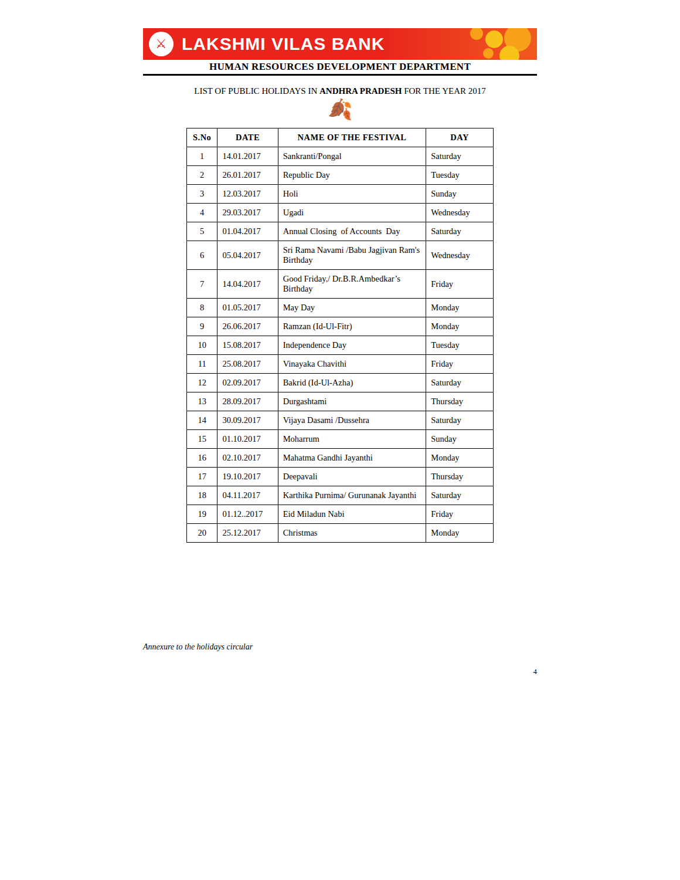⚔
LAKSHMI VILAS BANK
HUMAN RESOURCES DEVELOPMENT DEPARTMENT
LIST OF PUBLIC HOLIDAYS IN ANDHRA PRADESH FOR THE YEAR 2017
🍂
| S.No | DATE | NAME OF THE FESTIVAL | DAY |
| --- | --- | --- | --- |
| 1 | 14.01.2017 | Sankranti/Pongal | Saturday |
| 2 | 26.01.2017 | Republic Day | Tuesday |
| 3 | 12.03.2017 | Holi | Sunday |
| 4 | 29.03.2017 | Ugadi | Wednesday |
| 5 | 01.04.2017 | Annual Closing of Accounts Day | Saturday |
| 6 | 05.04.2017 | Sri Rama Navami /Babu Jagjivan Ram's Birthday | Wednesday |
| 7 | 14.04.2017 | Good Friday , / Dr.B.R.Ambedkar’s Birthday | Friday |
| 8 | 01.05.2017 | May Day | Monday |
| 9 | 26.06.2017 | Ramzan (Id-Ul-Fitr) | Monday |
| 10 | 15.08.2017 | Independence Day | Tuesday |
| 11 | 25.08.2017 | Vinayaka Chavithi | Friday |
| 12 | 02.09.2017 | Bakrid (Id-Ul-Azha) | Saturday |
| 13 | 28.09.2017 | Durgashtami | Thursday |
| 14 | 30.09.2017 | Vijaya Dasami /Dussehra | Saturday |
| 15 | 01.10.2017 | Moharrum | Sunday |
| 16 | 02.10.2017 | Mahatma Gandhi Jayanthi | Monday |
| 17 | 19.10.2017 | Deepavali | Thursday |
| 18 | 04.11.2017 | Karthika Purnima/ Gurunanak Jayanthi | Saturday |
| 19 | 01.12..2017 | Eid Miladun Nabi | Friday |
| 20 | 25.12.2017 | Christmas | Monday |
Annexure to the holidays circular
4